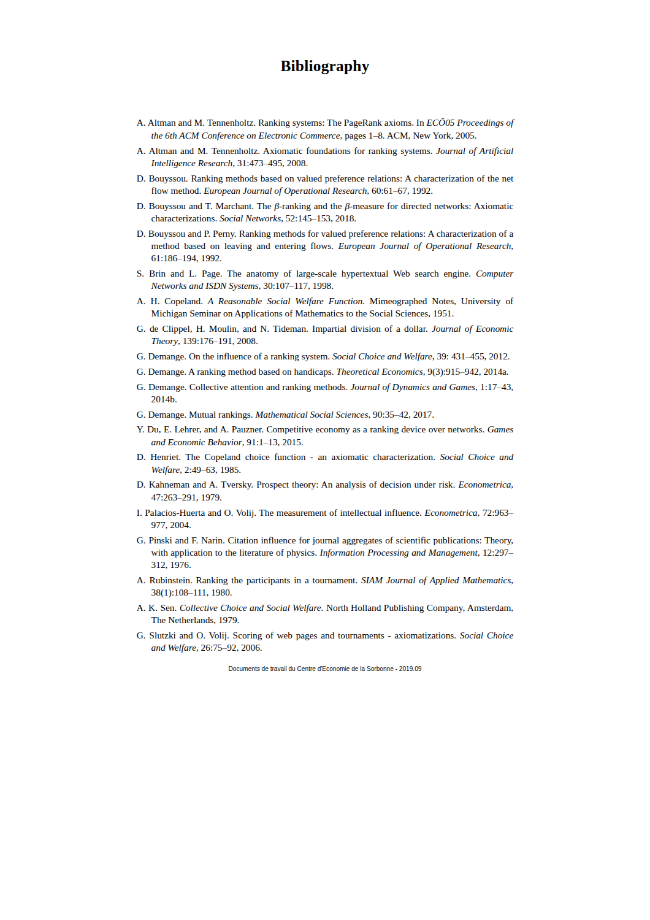Bibliography
A. Altman and M. Tennenholtz. Ranking systems: The PageRank axioms. In ECÕ05 Proceedings of the 6th ACM Conference on Electronic Commerce, pages 1–8. ACM, New York, 2005.
A. Altman and M. Tennenholtz. Axiomatic foundations for ranking systems. Journal of Artificial Intelligence Research, 31:473–495, 2008.
D. Bouyssou. Ranking methods based on valued preference relations: A characterization of the net flow method. European Journal of Operational Research, 60:61–67, 1992.
D. Bouyssou and T. Marchant. The β-ranking and the β-measure for directed networks: Axiomatic characterizations. Social Networks, 52:145–153, 2018.
D. Bouyssou and P. Perny. Ranking methods for valued preference relations: A characterization of a method based on leaving and entering flows. European Journal of Operational Research, 61:186–194, 1992.
S. Brin and L. Page. The anatomy of large-scale hypertextual Web search engine. Computer Networks and ISDN Systems, 30:107–117, 1998.
A. H. Copeland. A Reasonable Social Welfare Function. Mimeographed Notes, University of Michigan Seminar on Applications of Mathematics to the Social Sciences, 1951.
G. de Clippel, H. Moulin, and N. Tideman. Impartial division of a dollar. Journal of Economic Theory, 139:176–191, 2008.
G. Demange. On the influence of a ranking system. Social Choice and Welfare, 39: 431–455, 2012.
G. Demange. A ranking method based on handicaps. Theoretical Economics, 9(3):915–942, 2014a.
G. Demange. Collective attention and ranking methods. Journal of Dynamics and Games, 1:17–43, 2014b.
G. Demange. Mutual rankings. Mathematical Social Sciences, 90:35–42, 2017.
Y. Du, E. Lehrer, and A. Pauzner. Competitive economy as a ranking device over networks. Games and Economic Behavior, 91:1–13, 2015.
D. Henriet. The Copeland choice function - an axiomatic characterization. Social Choice and Welfare, 2:49–63, 1985.
D. Kahneman and A. Tversky. Prospect theory: An analysis of decision under risk. Econometrica, 47:263–291, 1979.
I. Palacios-Huerta and O. Volij. The measurement of intellectual influence. Econometrica, 72:963–977, 2004.
G. Pinski and F. Narin. Citation influence for journal aggregates of scientific publications: Theory, with application to the literature of physics. Information Processing and Management, 12:297–312, 1976.
A. Rubinstein. Ranking the participants in a tournament. SIAM Journal of Applied Mathematics, 38(1):108–111, 1980.
A. K. Sen. Collective Choice and Social Welfare. North Holland Publishing Company, Amsterdam, The Netherlands, 1979.
G. Slutzki and O. Volij. Scoring of web pages and tournaments - axiomatizations. Social Choice and Welfare, 26:75–92, 2006.
Documents de travail du Centre d'Economie de la Sorbonne - 2019.09